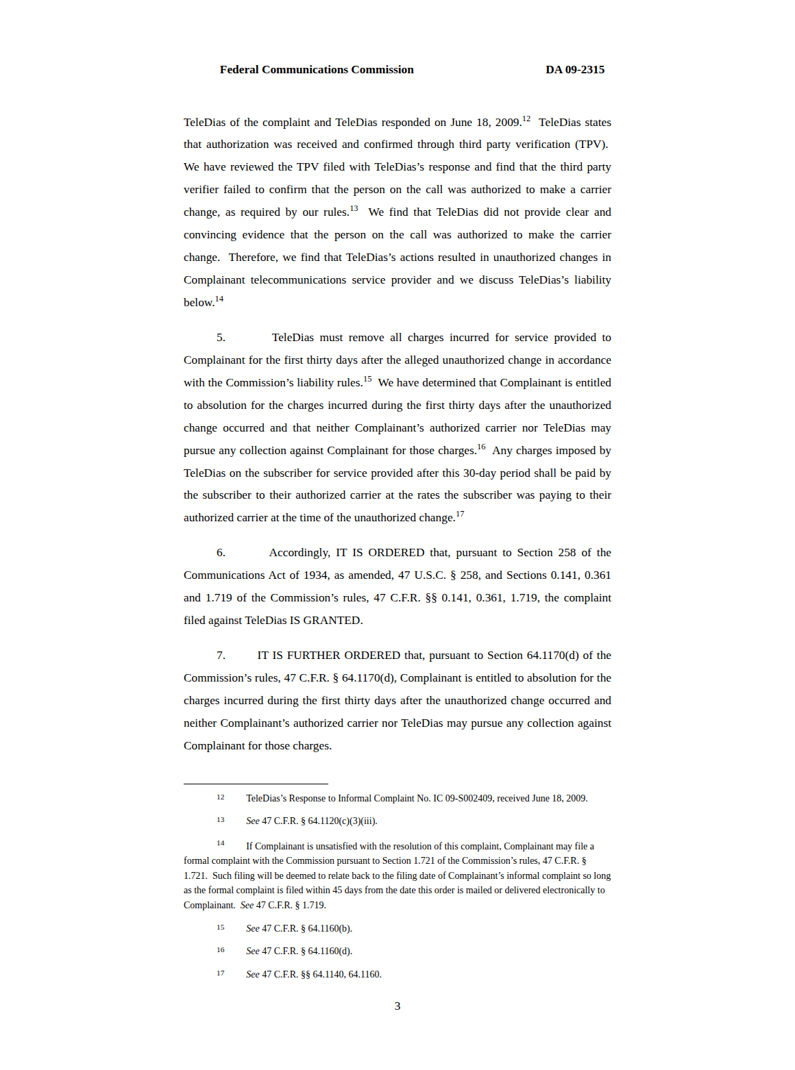Federal Communications Commission DA 09-2315
TeleDias of the complaint and TeleDias responded on June 18, 2009.12 TeleDias states that authorization was received and confirmed through third party verification (TPV). We have reviewed the TPV filed with TeleDias’s response and find that the third party verifier failed to confirm that the person on the call was authorized to make a carrier change, as required by our rules.13 We find that TeleDias did not provide clear and convincing evidence that the person on the call was authorized to make the carrier change. Therefore, we find that TeleDias’s actions resulted in unauthorized changes in Complainant telecommunications service provider and we discuss TeleDias’s liability below.14
5. TeleDias must remove all charges incurred for service provided to Complainant for the first thirty days after the alleged unauthorized change in accordance with the Commission’s liability rules.15 We have determined that Complainant is entitled to absolution for the charges incurred during the first thirty days after the unauthorized change occurred and that neither Complainant’s authorized carrier nor TeleDias may pursue any collection against Complainant for those charges.16 Any charges imposed by TeleDias on the subscriber for service provided after this 30-day period shall be paid by the subscriber to their authorized carrier at the rates the subscriber was paying to their authorized carrier at the time of the unauthorized change.17
6. Accordingly, IT IS ORDERED that, pursuant to Section 258 of the Communications Act of 1934, as amended, 47 U.S.C. § 258, and Sections 0.141, 0.361 and 1.719 of the Commission’s rules, 47 C.F.R. §§ 0.141, 0.361, 1.719, the complaint filed against TeleDias IS GRANTED.
7. IT IS FURTHER ORDERED that, pursuant to Section 64.1170(d) of the Commission’s rules, 47 C.F.R. § 64.1170(d), Complainant is entitled to absolution for the charges incurred during the first thirty days after the unauthorized change occurred and neither Complainant’s authorized carrier nor TeleDias may pursue any collection against Complainant for those charges.
12
TeleDias’s Response to Informal Complaint No. IC 09-S002409, received June 18, 2009.
13
See 47 C.F.R. § 64.1120(c)(3)(iii).
14 If Complainant is unsatisfied with the resolution of this complaint, Complainant may file a formal complaint with the Commission pursuant to Section 1.721 of the Commission’s rules, 47 C.F.R. § 1.721. Such filing will be deemed to relate back to the filing date of Complainant’s informal complaint so long as the formal complaint is filed within 45 days from the date this order is mailed or delivered electronically to Complainant. See 47 C.F.R. § 1.719.
15
See 47 C.F.R. § 64.1160(b).
16
See 47 C.F.R. § 64.1160(d).
17
See 47 C.F.R. §§ 64.1140, 64.1160.
3